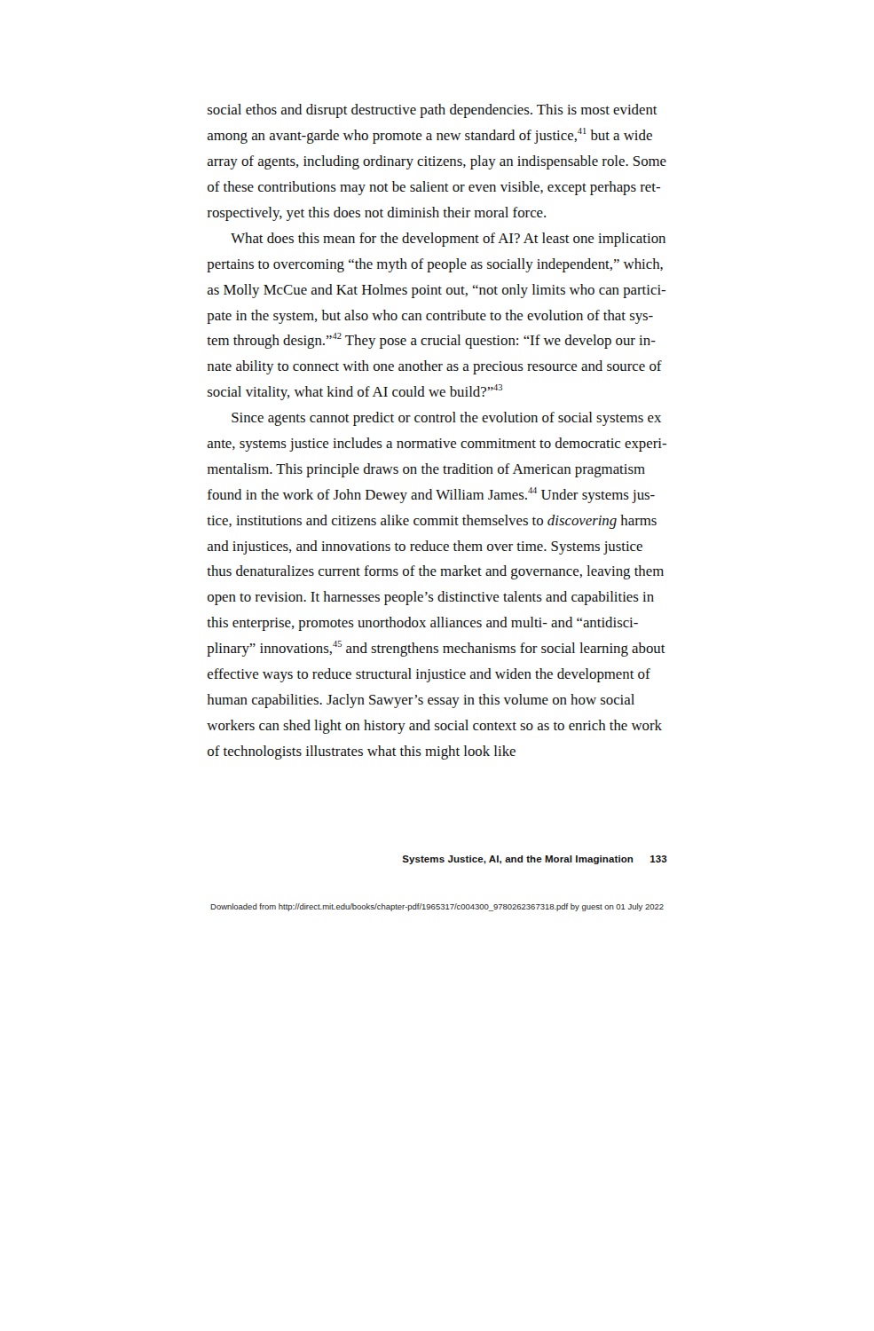social ethos and disrupt destructive path dependencies. This is most evident among an avant-garde who promote a new standard of justice,41 but a wide array of agents, including ordinary citizens, play an indispensable role. Some of these contributions may not be salient or even visible, except perhaps retrospectively, yet this does not diminish their moral force.
What does this mean for the development of AI? At least one implication pertains to overcoming “the myth of people as socially independent,” which, as Molly McCue and Kat Holmes point out, “not only limits who can participate in the system, but also who can contribute to the evolution of that system through design.”42 They pose a crucial question: “If we develop our innate ability to connect with one another as a precious resource and source of social vitality, what kind of AI could we build?”43
Since agents cannot predict or control the evolution of social systems ex ante, systems justice includes a normative commitment to democratic experimentalism. This principle draws on the tradition of American pragmatism found in the work of John Dewey and William James.44 Under systems justice, institutions and citizens alike commit themselves to discovering harms and injustices, and innovations to reduce them over time. Systems justice thus denaturalizes current forms of the market and governance, leaving them open to revision. It harnesses people’s distinctive talents and capabilities in this enterprise, promotes unorthodox alliances and multi- and “antidisciplinary” innovations,45 and strengthens mechanisms for social learning about effective ways to reduce structural injustice and widen the development of human capabilities. Jaclyn Sawyer’s essay in this volume on how social workers can shed light on history and social context so as to enrich the work of technologists illustrates what this might look like
Systems Justice, AI, and the Moral Imagination133
Downloaded from http://direct.mit.edu/books/chapter-pdf/1965317/c004300_9780262367318.pdf by guest on 01 July 2022